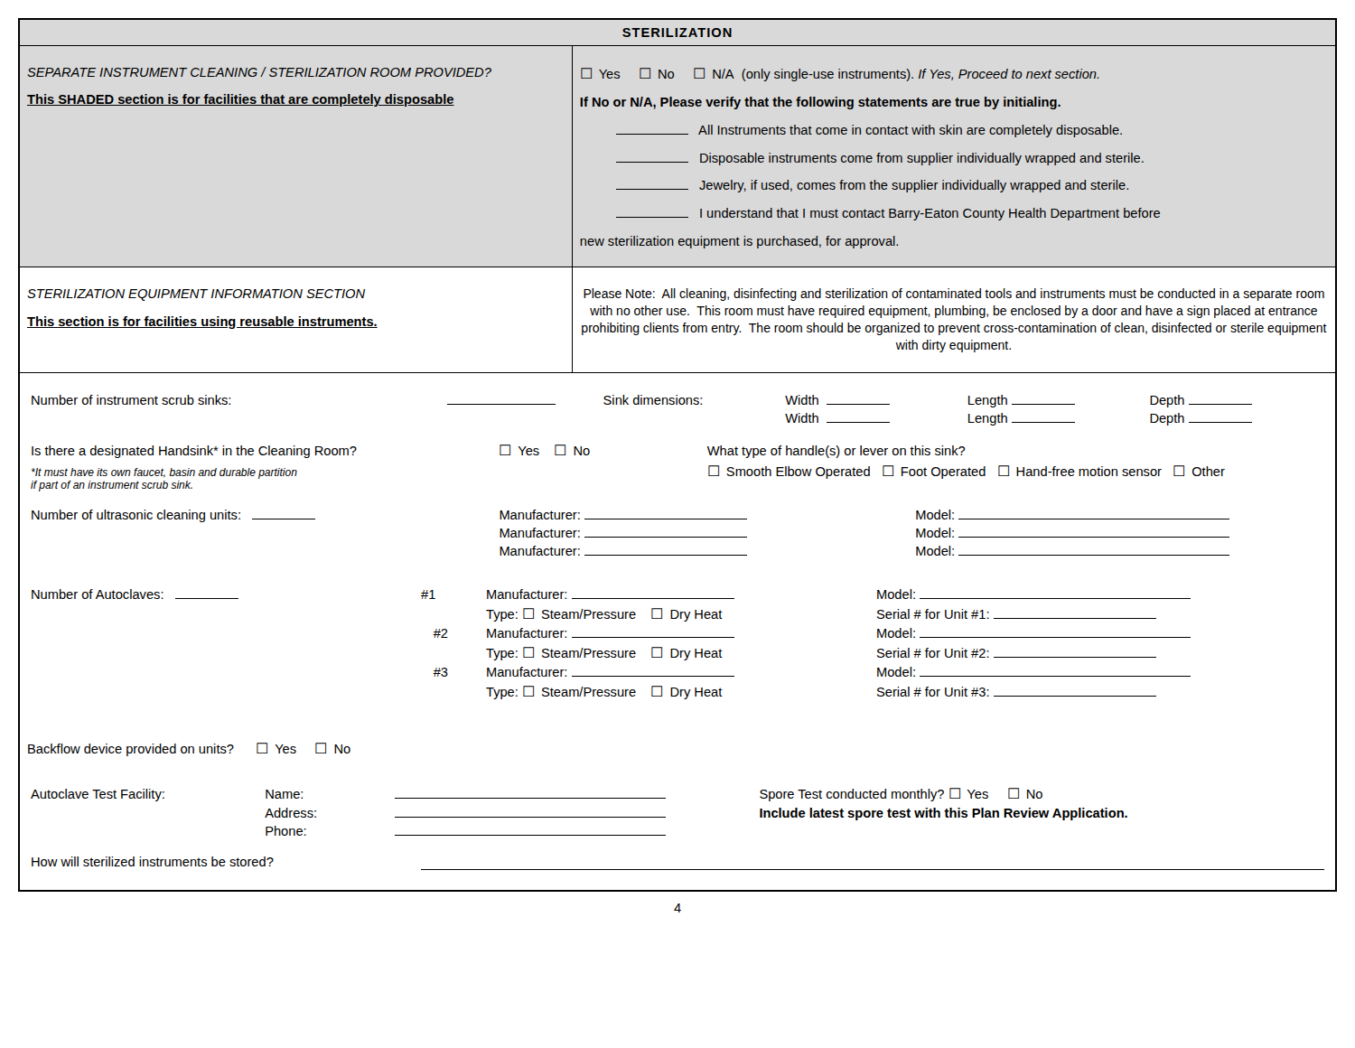| STERILIZATION |
| SEPARATE INSTRUMENT CLEANING / STERILIZATION ROOM PROVIDED? This SHADED section is for facilities that are completely disposable | ☐ Yes ☐ No ☐ N/A (only single-use instruments). If Yes, Proceed to next section. If No or N/A, Please verify that the following statements are true by initialing. All Instruments that come in contact with skin are completely disposable. Disposable instruments come from supplier individually wrapped and sterile. Jewelry, if used, comes from the supplier individually wrapped and sterile. I understand that I must contact Barry-Eaton County Health Department before new sterilization equipment is purchased, for approval. |
| STERILIZATION EQUIPMENT INFORMATION SECTION This section is for facilities using reusable instruments. | Please Note: All cleaning, disinfecting and sterilization of contaminated tools and instruments must be conducted in a separate room with no other use. This room must have required equipment, plumbing, be enclosed by a door and have a sign placed at entrance prohibiting clients from entry. The room should be organized to prevent cross-contamination of clean, disinfected or sterile equipment with dirty equipment. |
| / Number of instrument scrub sinks: / / Sink dimensions: / Width / Length / Depth / / / / / Width / Length / Depth / / Is there a designated Handsink* in the Cleaning Room? / ☐ Yes ☐ No / What type of handle(s) or lever on this sink? / / *It must have its own faucet, basin and durable partition if part of an instrument scrub sink. / / ☐ Smooth Elbow Operated ☐ Foot Operated ☐ Hand-free motion sensor ☐ Other / / Number of ultrasonic cleaning units: / Manufacturer: / Model: / / / Manufacturer: / Model: / / / Manufacturer: / Model: / / Number of Autoclaves: / #1 / Manufacturer: / Model: / / / / Type: ☐ Steam/Pressure ☐ Dry Heat / Serial # for Unit #1: / / / #2 / Manufacturer: / Model: / / / / Type: ☐ Steam/Pressure ☐ Dry Heat / Serial # for Unit #2: / / / #3 / Manufacturer: / Model: / / / / Type: ☐ Steam/Pressure ☐ Dry Heat / Serial # for Unit #3: / Backflow device provided on units? ☐ Yes ☐ No / Autoclave Test Facility: / Name: / / Spore Test conducted monthly? ☐ Yes ☐ No / / / Address: / / Include latest spore test with this Plan Review Application. / / / Phone: / / / / How will sterilized instruments be stored? / / |
4